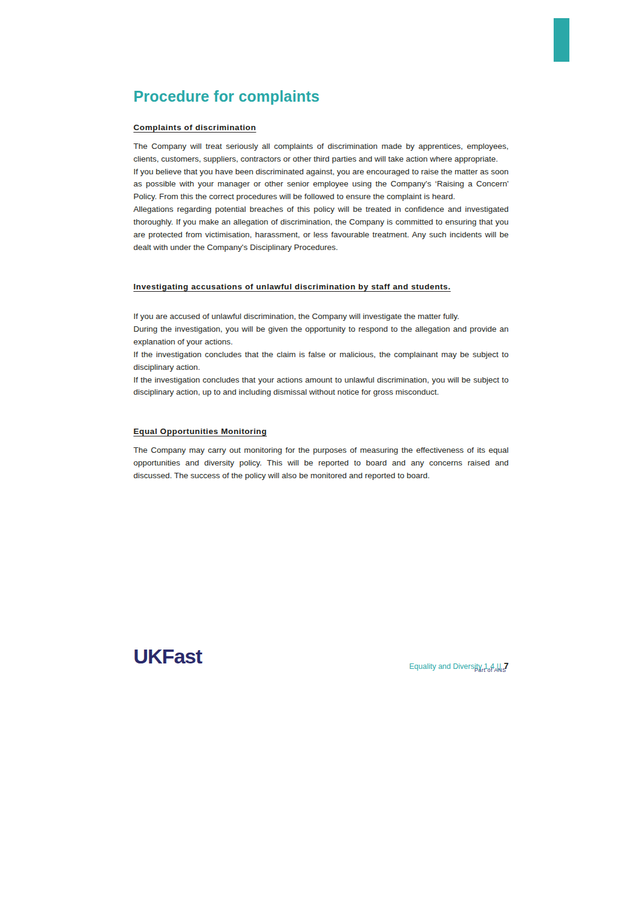Procedure for complaints
Complaints of discrimination
The Company will treat seriously all complaints of discrimination made by apprentices, employees, clients, customers, suppliers, contractors or other third parties and will take action where appropriate.
If you believe that you have been discriminated against, you are encouraged to raise the matter as soon as possible with your manager or other senior employee using the Company's ‘Raising a Concern' Policy. From this the correct procedures will be followed to ensure the complaint is heard.
Allegations regarding potential breaches of this policy will be treated in confidence and investigated thoroughly. If you make an allegation of discrimination, the Company is committed to ensuring that you are protected from victimisation, harassment, or less favourable treatment. Any such incidents will be dealt with under the Company's Disciplinary Procedures.
Investigating accusations of unlawful discrimination by staff and students.
If you are accused of unlawful discrimination, the Company will investigate the matter fully.
During the investigation, you will be given the opportunity to respond to the allegation and provide an explanation of your actions.
If the investigation concludes that the claim is false or malicious, the complainant may be subject to disciplinary action.
If the investigation concludes that your actions amount to unlawful discrimination, you will be subject to disciplinary action, up to and including dismissal without notice for gross misconduct.
Equal Opportunities Monitoring
The Company may carry out monitoring for the purposes of measuring the effectiveness of its equal opportunities and diversity policy. This will be reported to board and any concerns raised and discussed. The success of the policy will also be monitored and reported to board.
UKFast Part of ANS
Equality and Diversity 1.4 || 7